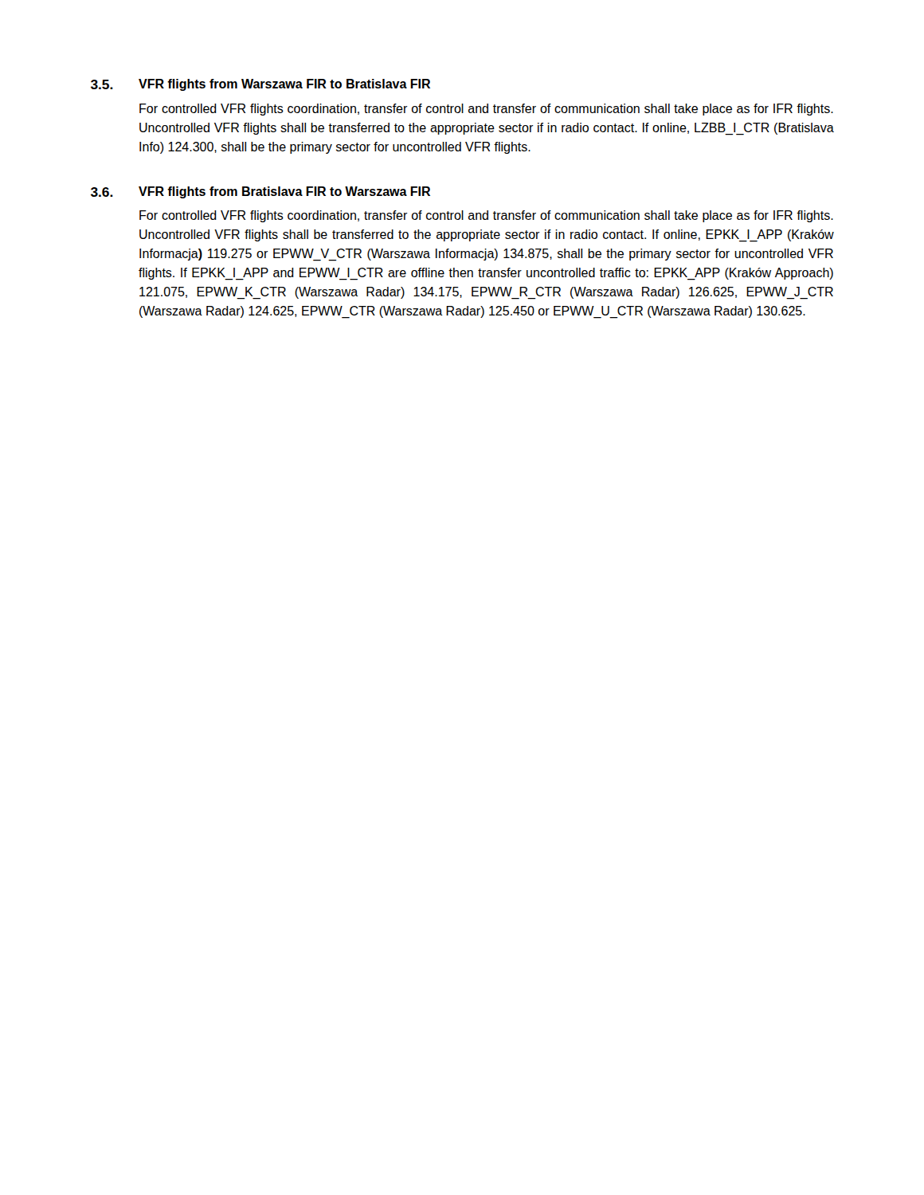3.5.
VFR flights from Warszawa FIR to Bratislava FIR
For controlled VFR flights coordination, transfer of control and transfer of communication shall take place as for IFR flights. Uncontrolled VFR flights shall be transferred to the appropriate sector if in radio contact. If online, LZBB_I_CTR (Bratislava Info) 124.300, shall be the primary sector for uncontrolled VFR flights.
3.6.
VFR flights from Bratislava FIR to Warszawa FIR
For controlled VFR flights coordination, transfer of control and transfer of communication shall take place as for IFR flights. Uncontrolled VFR flights shall be transferred to the appropriate sector if in radio contact. If online, EPKK_I_APP (Kraków Informacja) 119.275 or EPWW_V_CTR (Warszawa Informacja) 134.875, shall be the primary sector for uncontrolled VFR flights. If EPKK_I_APP and EPWW_I_CTR are offline then transfer uncontrolled traffic to: EPKK_APP (Kraków Approach) 121.075, EPWW_K_CTR (Warszawa Radar) 134.175, EPWW_R_CTR (Warszawa Radar) 126.625, EPWW_J_CTR (Warszawa Radar) 124.625, EPWW_CTR (Warszawa Radar) 125.450 or EPWW_U_CTR (Warszawa Radar) 130.625.